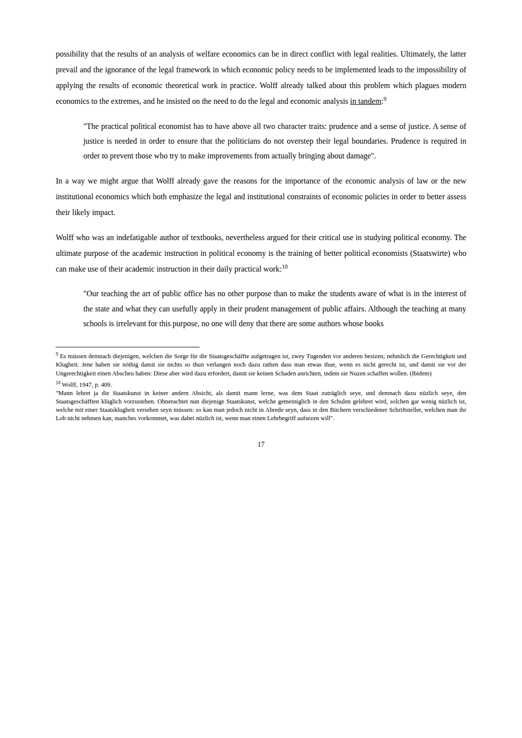possibility that the results of an analysis of welfare economics can be in direct conflict with legal realities. Ultimately, the latter prevail and the ignorance of the legal framework in which economic policy needs to be implemented leads to the impossibility of applying the results of economic theoretical work in practice. Wolff already talked about this problem which plagues modern economics to the extremes, and he insisted on the need to do the legal and economic analysis in tandem:9
"The practical political economist has to have above all two character traits: prudence and a sense of justice. A sense of justice is needed in order to ensure that the politicians do not overstep their legal boundaries. Prudence is required in order to prevent those who try to make improvements from actually bringing about damage".
In a way we might argue that Wolff already gave the reasons for the importance of the economic analysis of law or the new institutional economics which both emphasize the legal and institutional constraints of economic policies in order to better assess their likely impact.
Wolff who was an indefatigable author of textbooks, nevertheless argued for their critical use in studying political economy. The ultimate purpose of the academic instruction in political economy is the training of better political economists (Staatswirte) who can make use of their academic instruction in their daily practical work:10
"Our teaching the art of public office has no other purpose than to make the students aware of what is in the interest of the state and what they can usefully apply in their prudent management of public affairs. Although the teaching at many schools is irrelevant for this purpose, no one will deny that there are some authors whose books
9 Es müssen demnach diejenigen, welchen die Sorge für die Staatsgeschäffte aufgetragen ist, zwey Tugenden vor anderen besizen; nehmlich die Gerechtigkeit und Klugheit. Jene haben sie nöthig damit sie nichts so thun verlangen noch dazu rathen dass man etwas thue, wenn es nicht gerecht ist, und damit sie vor der Ungerechtigkeit einen Abscheu haben: Diese aber wird dazu erfordert, damit sie keinen Schaden anrichten, indem sie Nuzen schaffen wollen. (Ibidem)
10 Wolff, 1947, p. 409.
"Mann lehret ja die Staatskunst in keiner andern Absicht, als damit mann lerne, was dem Staat zuträglich seye, und demnach dazu nüzlich seye, den Staatsgeschäfften klüglich vorzustehen. Ohnerachtet nun diejenige Staatskunst, welche gemeiniglich in den Schulen gelehret wird, solchen gar wenig nüzlich ist, welche mit einer Staatsklugheit versehen seyn müssen: so kan man jedoch nicht in Abrede seyn, dass in den Büchern verschiedener Schriftsteller, welchen man ihr Lob nicht nehmen kan, manches vorkommet, was dabei nüzlich ist, wenn man einen Lehrbegriff aufsezen will".
17